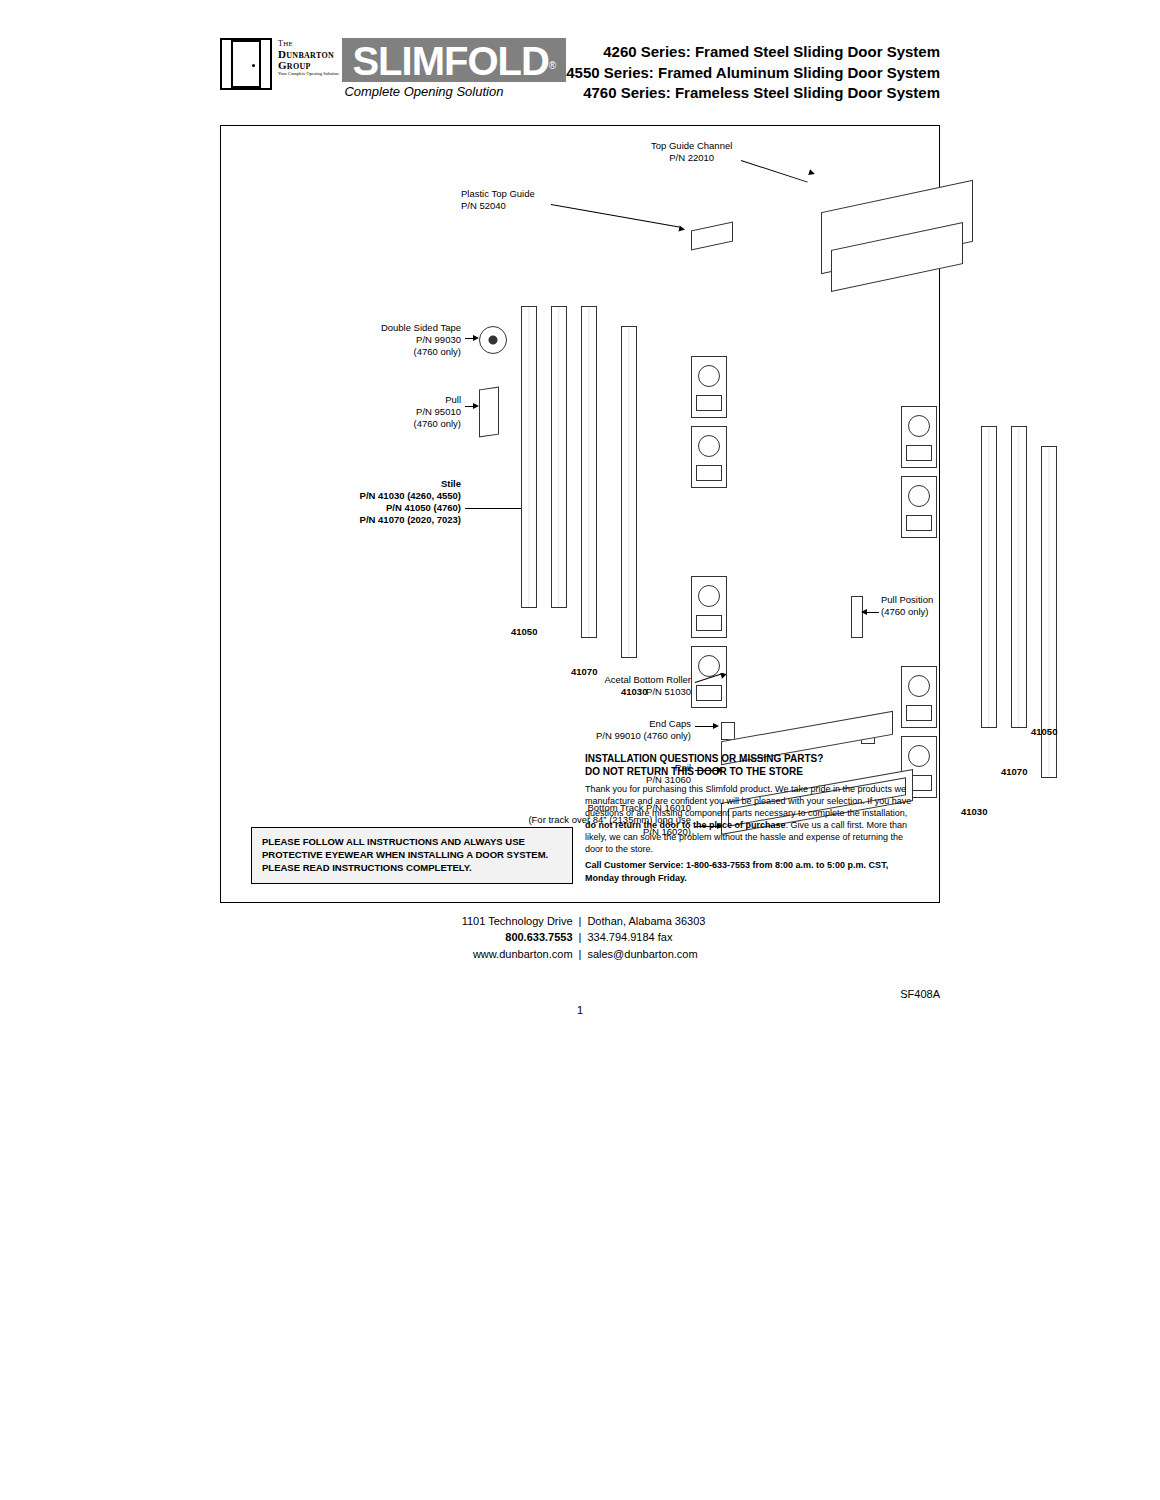THE
DUNBARTON
GROUP
Your Complete Opening Solution
SLIMFOLD®
Complete Opening Solution
4260 Series: Framed Steel Sliding Door System
4550 Series: Framed Aluminum Sliding Door System
4760 Series: Frameless Steel Sliding Door System
Top Guide Channel
P/N 22010
Plastic Top Guide
P/N 52040
Double Sided Tape
P/N 99030
(4760 only)
Pull
P/N 95010
(4760 only)
Stile
P/N 41030 (4260, 4550)
P/N 41050 (4760)
P/N 41070 (2020, 7023)
41050
41070
41030
Pull Position
(4760 only)
Acetal Bottom Roller
P/N 51030
End Caps
P/N 99010 (4760 only)
Rail
P/N 31060
Bottom Track P/N 16010
(For track over 84” (2135mm) long use
P/N 16020)
41050
41070
41030
PLEASE FOLLOW ALL INSTRUCTIONS AND ALWAYS USE PROTECTIVE EYEWEAR WHEN INSTALLING A DOOR SYSTEM. PLEASE READ INSTRUCTIONS COMPLETELY.
INSTALLATION QUESTIONS OR MISSING PARTS?
DO NOT RETURN THIS DOOR TO THE STORE
Thank you for purchasing this Slimfold product. We take pride in the products we manufacture and are confident you will be pleased with your selection. If you have questions or are missing component parts necessary to complete the installation, do not return the door to the place of purchase. Give us a call first. More than likely, we can solve the problem without the hassle and expense of returning the door to the store.
Call Customer Service: 1-800-633-7553 from 8:00 a.m. to 5:00 p.m. CST, Monday through Friday.
1101 Technology Drive
|
Dothan, Alabama 36303
800.633.7553
|
334.794.9184 fax
www.dunbarton.com
|
sales@dunbarton.com
SF408A
1